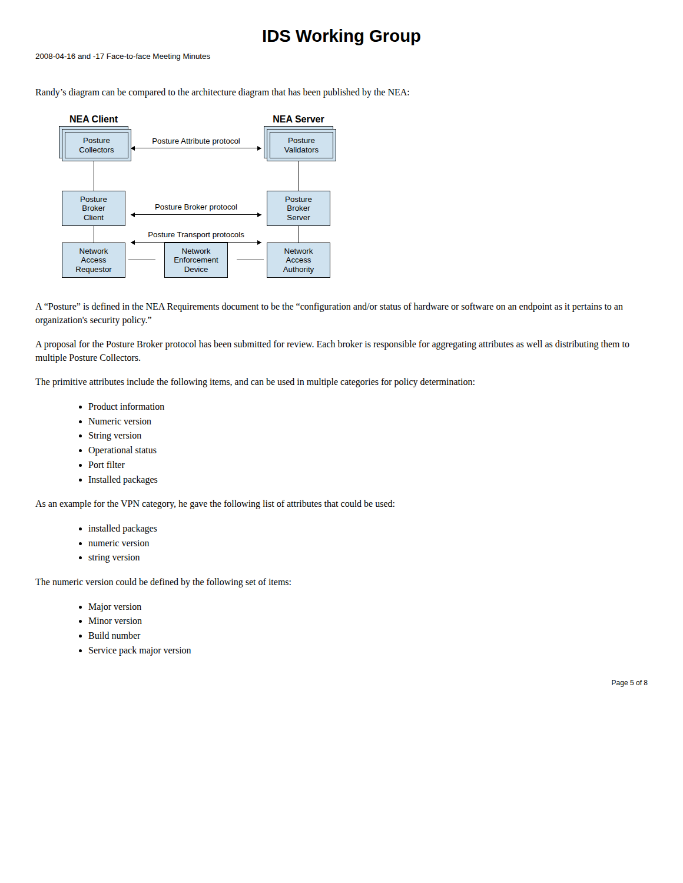IDS Working Group
2008-04-16 and -17 Face-to-face Meeting Minutes
Randy’s diagram can be compared to the architecture diagram that has been published by the NEA:
| NEA Client | | NEA Server |
| Posture Collectors | Posture Attribute protocol | Posture Validators |
| Posture Broker Client | Posture Broker protocol | Posture Broker Server |
| | Posture Transport protocols | |
| Network Access Requestor | / / Network Enforcement Device / / | Network Access Authority |
A “Posture” is defined in the NEA Requirements document to be the “configuration and/or status of hardware or software on an endpoint as it pertains to an organization's security policy.”
A proposal for the Posture Broker protocol has been submitted for review. Each broker is responsible for aggregating attributes as well as distributing them to multiple Posture Collectors.
The primitive attributes include the following items, and can be used in multiple categories for policy determination:
Product information
Numeric version
String version
Operational status
Port filter
Installed packages
As an example for the VPN category, he gave the following list of attributes that could be used:
installed packages
numeric version
string version
The numeric version could be defined by the following set of items:
Major version
Minor version
Build number
Service pack major version
Page 5 of 8